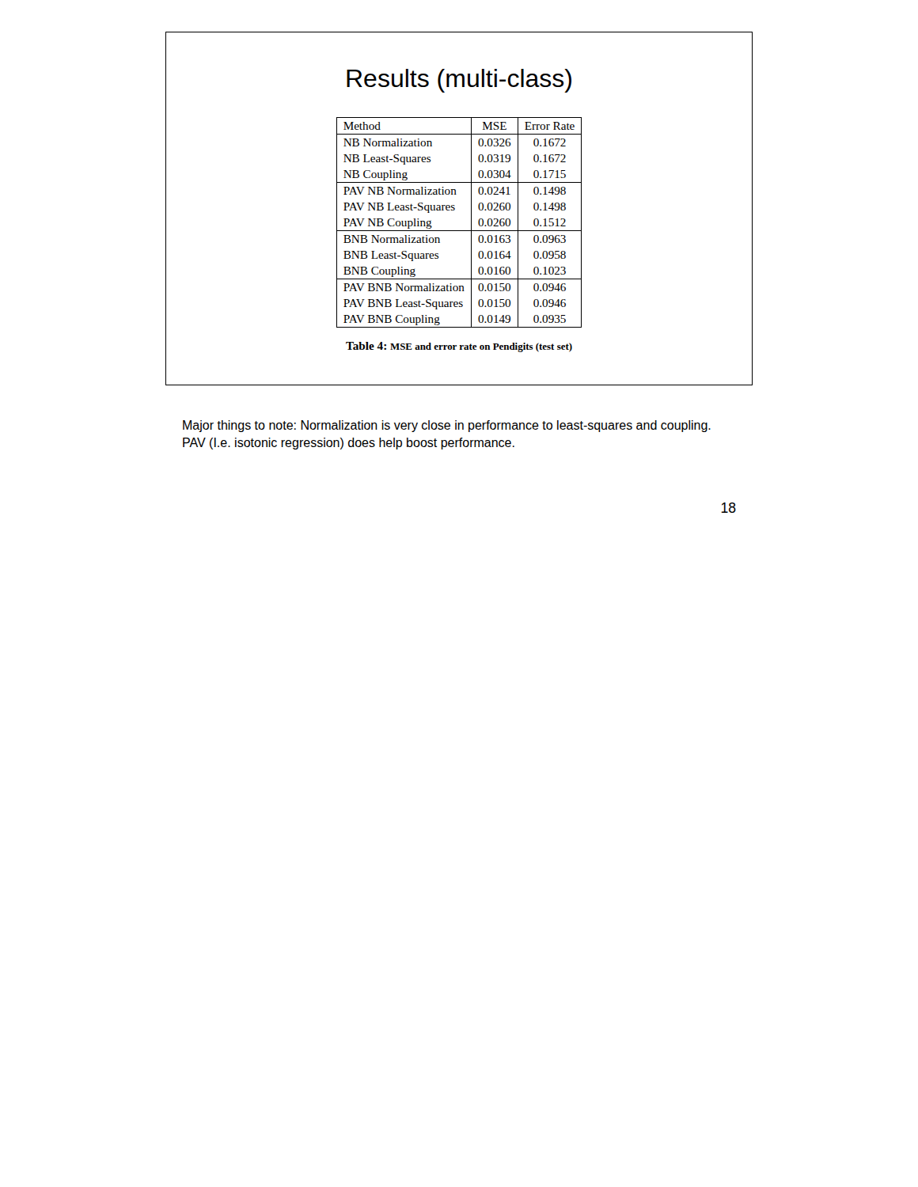Results (multi-class)
| Method | MSE | Error Rate |
| --- | --- | --- |
| NB Normalization | 0.0326 | 0.1672 |
| NB Least-Squares | 0.0319 | 0.1672 |
| NB Coupling | 0.0304 | 0.1715 |
| PAV NB Normalization | 0.0241 | 0.1498 |
| PAV NB Least-Squares | 0.0260 | 0.1498 |
| PAV NB Coupling | 0.0260 | 0.1512 |
| BNB Normalization | 0.0163 | 0.0963 |
| BNB Least-Squares | 0.0164 | 0.0958 |
| BNB Coupling | 0.0160 | 0.1023 |
| PAV BNB Normalization | 0.0150 | 0.0946 |
| PAV BNB Least-Squares | 0.0150 | 0.0946 |
| PAV BNB Coupling | 0.0149 | 0.0935 |
Table 4: MSE and error rate on Pendigits (test set)
Major things to note: Normalization is very close in performance to least-squares and coupling. PAV (I.e. isotonic regression) does help boost performance.
18